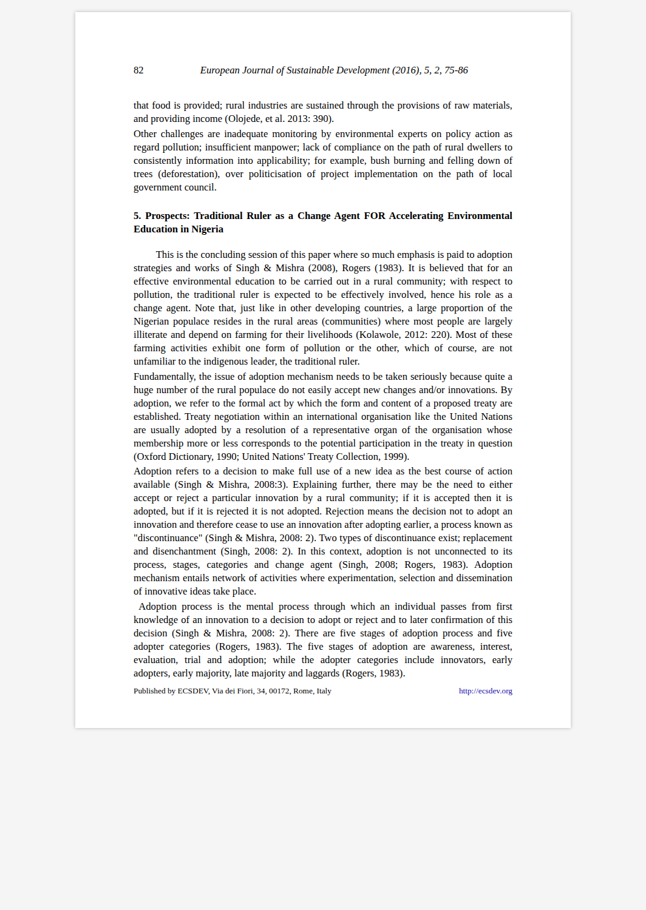82
European Journal of Sustainable Development (2016), 5, 2, 75-86
that food is provided; rural industries are sustained through the provisions of raw materials, and providing income (Olojede, et al. 2013: 390).
Other challenges are inadequate monitoring by environmental experts on policy action as regard pollution; insufficient manpower; lack of compliance on the path of rural dwellers to consistently information into applicability; for example, bush burning and felling down of trees (deforestation), over politicisation of project implementation on the path of local government council.
5. Prospects: Traditional Ruler as a Change Agent FOR Accelerating Environmental Education in Nigeria
This is the concluding session of this paper where so much emphasis is paid to adoption strategies and works of Singh & Mishra (2008), Rogers (1983). It is believed that for an effective environmental education to be carried out in a rural community; with respect to pollution, the traditional ruler is expected to be effectively involved, hence his role as a change agent. Note that, just like in other developing countries, a large proportion of the Nigerian populace resides in the rural areas (communities) where most people are largely illiterate and depend on farming for their livelihoods (Kolawole, 2012: 220). Most of these farming activities exhibit one form of pollution or the other, which of course, are not unfamiliar to the indigenous leader, the traditional ruler.
Fundamentally, the issue of adoption mechanism needs to be taken seriously because quite a huge number of the rural populace do not easily accept new changes and/or innovations. By adoption, we refer to the formal act by which the form and content of a proposed treaty are established. Treaty negotiation within an international organisation like the United Nations are usually adopted by a resolution of a representative organ of the organisation whose membership more or less corresponds to the potential participation in the treaty in question (Oxford Dictionary, 1990; United Nations' Treaty Collection, 1999).
Adoption refers to a decision to make full use of a new idea as the best course of action available (Singh & Mishra, 2008:3). Explaining further, there may be the need to either accept or reject a particular innovation by a rural community; if it is accepted then it is adopted, but if it is rejected it is not adopted. Rejection means the decision not to adopt an innovation and therefore cease to use an innovation after adopting earlier, a process known as "discontinuance" (Singh & Mishra, 2008: 2). Two types of discontinuance exist; replacement and disenchantment (Singh, 2008: 2). In this context, adoption is not unconnected to its process, stages, categories and change agent (Singh, 2008; Rogers, 1983). Adoption mechanism entails network of activities where experimentation, selection and dissemination of innovative ideas take place.
Adoption process is the mental process through which an individual passes from first knowledge of an innovation to a decision to adopt or reject and to later confirmation of this decision (Singh & Mishra, 2008: 2). There are five stages of adoption process and five adopter categories (Rogers, 1983). The five stages of adoption are awareness, interest, evaluation, trial and adoption; while the adopter categories include innovators, early adopters, early majority, late majority and laggards (Rogers, 1983).
Published by ECSDEV, Via dei Fiori, 34, 00172, Rome, Italy
http://ecsdev.org